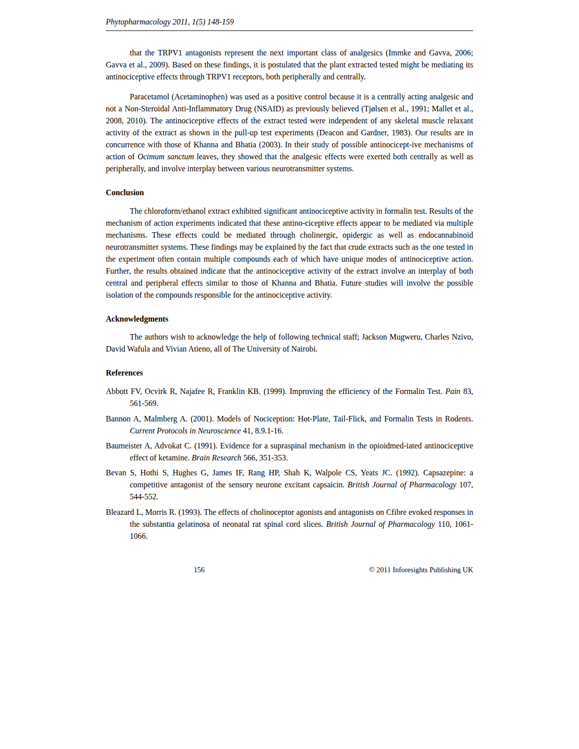Phytopharmacology 2011, 1(5) 148-159
that the TRPV1 antagonists represent the next important class of analgesics (Immke and Gavva, 2006; Gavva et al., 2009). Based on these findings, it is postulated that the plant extracted tested might be mediating its antinociceptive effects through TRPV1 receptors, both peripherally and centrally.
Paracetamol (Acetaminophen) was used as a positive control because it is a centrally acting analgesic and not a Non-Steroidal Anti-Inflammatory Drug (NSAID) as previously believed (Tjølsen et al., 1991; Mallet et al., 2008, 2010). The antinociceptive effects of the extract tested were independent of any skeletal muscle relaxant activity of the extract as shown in the pull-up test experiments (Deacon and Gardner, 1983). Our results are in concurrence with those of Khanna and Bhatia (2003). In their study of possible antinocicept-ive mechanisms of action of Ocimum sanctum leaves, they showed that the analgesic effects were exerted both centrally as well as peripherally, and involve interplay between various neurotransmitter systems.
Conclusion
The chloroform/ethanol extract exhibited significant antinociceptive activity in formalin test. Results of the mechanism of action experiments indicated that these antino-ciceptive effects appear to be mediated via multiple mechanisms. These effects could be mediated through cholinergic, opidergic as well as endocannabinoid neurotransmitter systems. These findings may be explained by the fact that crude extracts such as the one tested in the experiment often contain multiple compounds each of which have unique modes of antinociceptive action. Further, the results obtained indicate that the antinociceptive activity of the extract involve an interplay of both central and peripheral effects similar to those of Khanna and Bhatia. Future studies will involve the possible isolation of the compounds responsible for the antinociceptive activity.
Acknowledgments
The authors wish to acknowledge the help of following technical staff; Jackson Mugweru, Charles Nzivo, David Wafula and Vivian Atieno, all of The University of Nairobi.
References
Abbott FV, Ocvirk R, Najafee R, Franklin KB. (1999). Improving the efficiency of the Formalin Test. Pain 83, 561-569.
Bannon A, Malmberg A. (2001). Models of Nociception: Hot-Plate, Tail-Flick, and Formalin Tests in Rodents. Current Protocols in Neuroscience 41, 8.9.1-16.
Baumeister A, Advokat C. (1991). Evidence for a supraspinal mechanism in the opioidmed-iated antinociceptive effect of ketamine. Brain Research 566, 351-353.
Bevan S, Hothi S, Hughes G, James IF, Rang HP, Shah K, Walpole CS, Yeats JC. (1992). Capsazepine: a competitive antagonist of the sensory neurone excitant capsaicin. British Journal of Pharmacology 107, 544-552.
Bleazard L, Morris R. (1993). The effects of cholinoceptor agonists and antagonists on Cfibre evoked responses in the substantia gelatinosa of neonatal rat spinal cord slices. British Journal of Pharmacology 110, 1061-1066.
156 © 2011 Inforesights Publishing UK